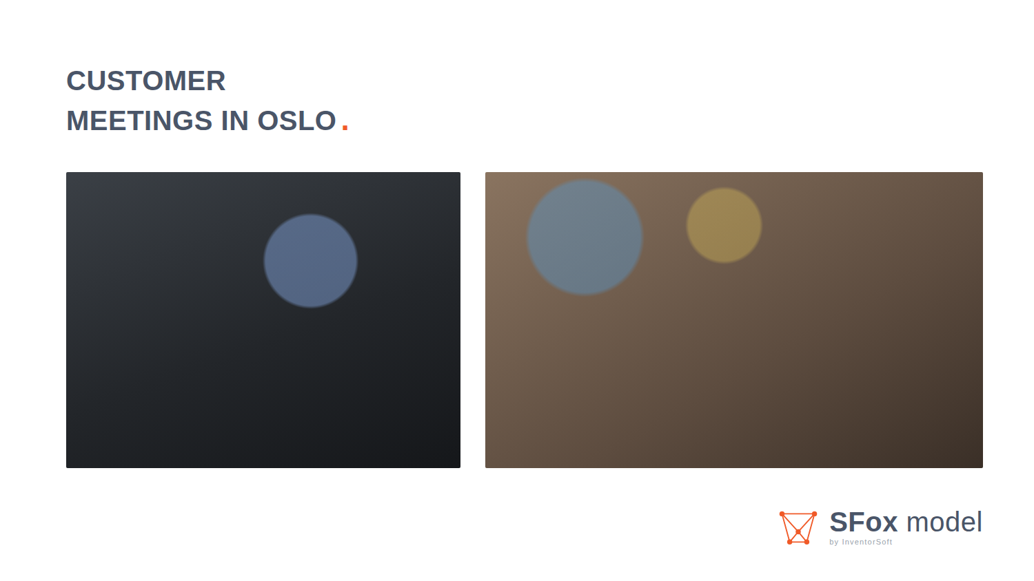Customer
Meetings in Oslo.
SFox model
by InventorSoft